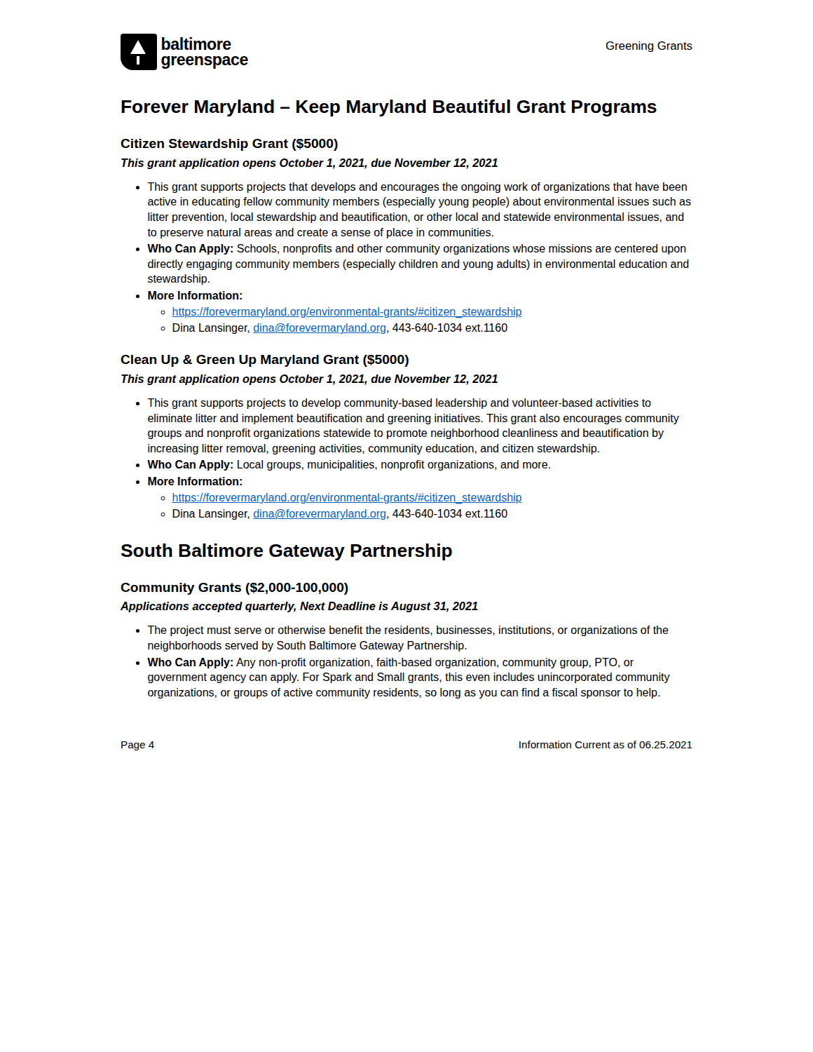baltimore
greenspace
Greening Grants
Forever Maryland – Keep Maryland Beautiful Grant Programs
Citizen Stewardship Grant ($5000)
This grant application opens October 1, 2021, due November 12, 2021
This grant supports projects that develops and encourages the ongoing work of organizations that have been active in educating fellow community members (especially young people) about environmental issues such as litter prevention, local stewardship and beautification, or other local and statewide environmental issues, and to preserve natural areas and create a sense of place in communities.
Who Can Apply: Schools, nonprofits and other community organizations whose missions are centered upon directly engaging community members (especially children and young adults) in environmental education and stewardship.
More Information:
https://forevermaryland.org/environmental-grants/#citizen_stewardship
Dina Lansinger, dina@forevermaryland.org, 443-640-1034 ext.1160
Clean Up & Green Up Maryland Grant ($5000)
This grant application opens October 1, 2021, due November 12, 2021
This grant supports projects to develop community-based leadership and volunteer-based activities to eliminate litter and implement beautification and greening initiatives. This grant also encourages community groups and nonprofit organizations statewide to promote neighborhood cleanliness and beautification by increasing litter removal, greening activities, community education, and citizen stewardship.
Who Can Apply: Local groups, municipalities, nonprofit organizations, and more.
More Information:
https://forevermaryland.org/environmental-grants/#citizen_stewardship
Dina Lansinger, dina@forevermaryland.org, 443-640-1034 ext.1160
South Baltimore Gateway Partnership
Community Grants ($2,000-100,000)
Applications accepted quarterly, Next Deadline is August 31, 2021
The project must serve or otherwise benefit the residents, businesses, institutions, or organizations of the neighborhoods served by South Baltimore Gateway Partnership.
Who Can Apply: Any non-profit organization, faith-based organization, community group, PTO, or government agency can apply. For Spark and Small grants, this even includes unincorporated community organizations, or groups of active community residents, so long as you can find a fiscal sponsor to help.
Page 4 Information Current as of 06.25.2021